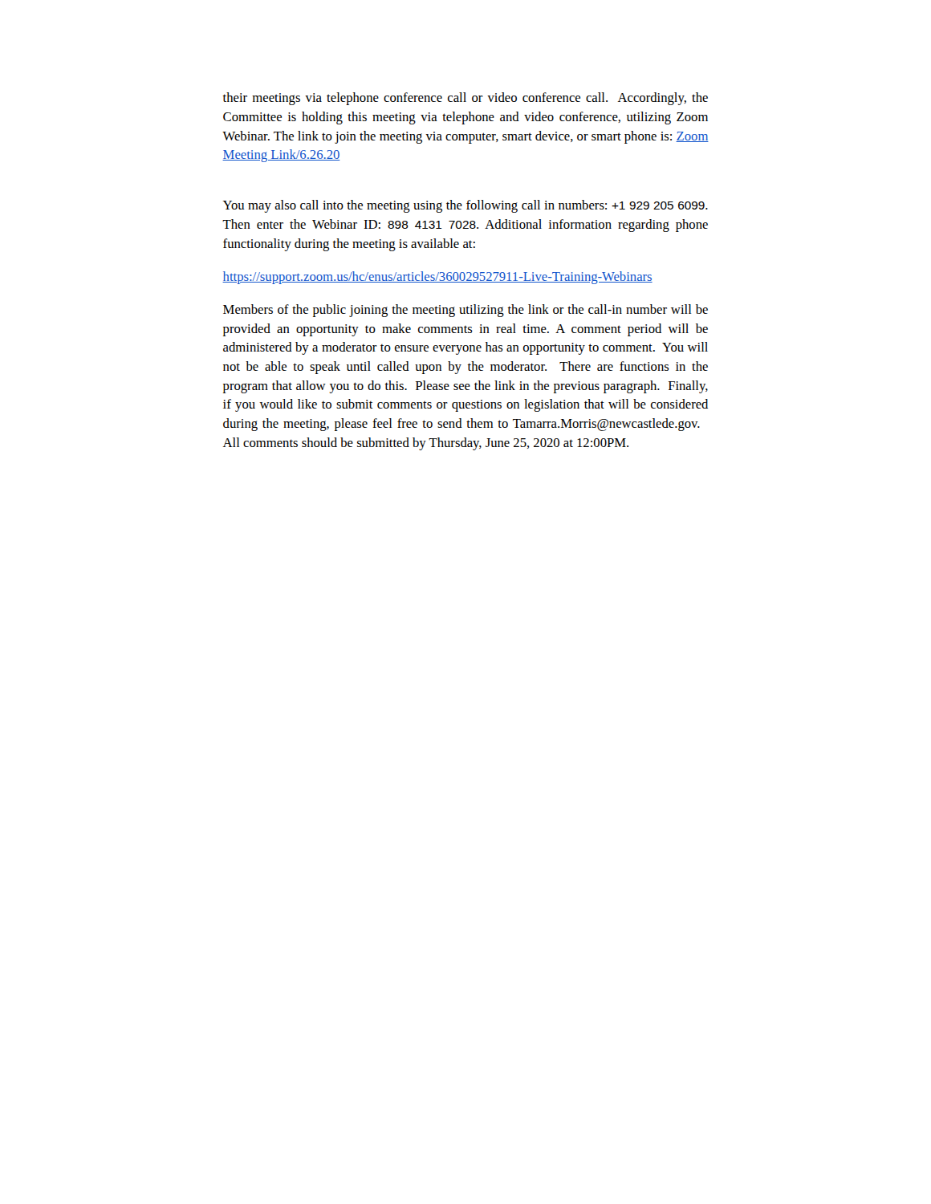their meetings via telephone conference call or video conference call. Accordingly, the Committee is holding this meeting via telephone and video conference, utilizing Zoom Webinar. The link to join the meeting via computer, smart device, or smart phone is: Zoom Meeting Link/6.26.20
You may also call into the meeting using the following call in numbers: +1 929 205 6099. Then enter the Webinar ID: 898 4131 7028. Additional information regarding phone functionality during the meeting is available at:
https://support.zoom.us/hc/enus/articles/360029527911-Live-Training-Webinars
Members of the public joining the meeting utilizing the link or the call-in number will be provided an opportunity to make comments in real time. A comment period will be administered by a moderator to ensure everyone has an opportunity to comment. You will not be able to speak until called upon by the moderator. There are functions in the program that allow you to do this. Please see the link in the previous paragraph. Finally, if you would like to submit comments or questions on legislation that will be considered during the meeting, please feel free to send them to Tamarra.Morris@newcastlede.gov. All comments should be submitted by Thursday, June 25, 2020 at 12:00PM.